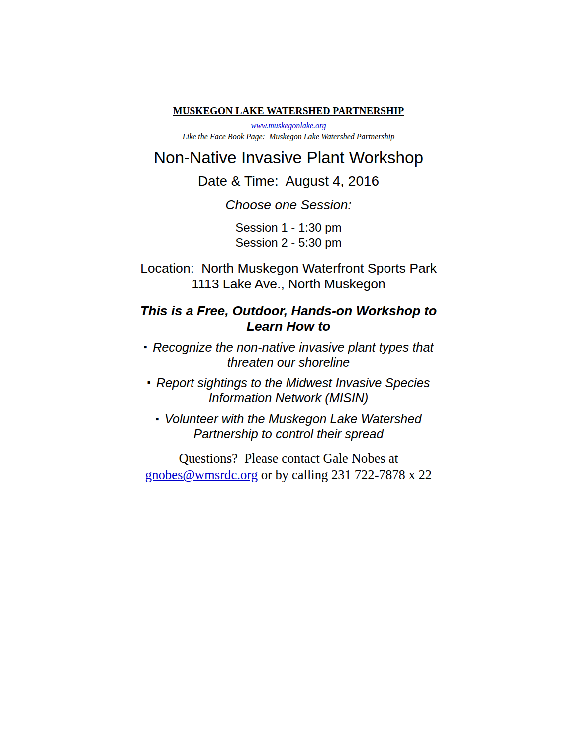MUSKEGON LAKE WATERSHED PARTNERSHIP
www.muskegonlake.org
Like the Face Book Page: Muskegon Lake Watershed Partnership
Non-Native Invasive Plant Workshop
Date & Time: August 4, 2016
Choose one Session:
Session 1 - 1:30 pm
Session 2 - 5:30 pm
Location: North Muskegon Waterfront Sports Park
1113 Lake Ave., North Muskegon
This is a Free, Outdoor, Hands-on Workshop to Learn How to
Recognize the non-native invasive plant types that threaten our shoreline
Report sightings to the Midwest Invasive Species Information Network (MISIN)
Volunteer with the Muskegon Lake Watershed Partnership to control their spread
Questions? Please contact Gale Nobes at gnobes@wmsrdc.org or by calling 231 722-7878 x 22